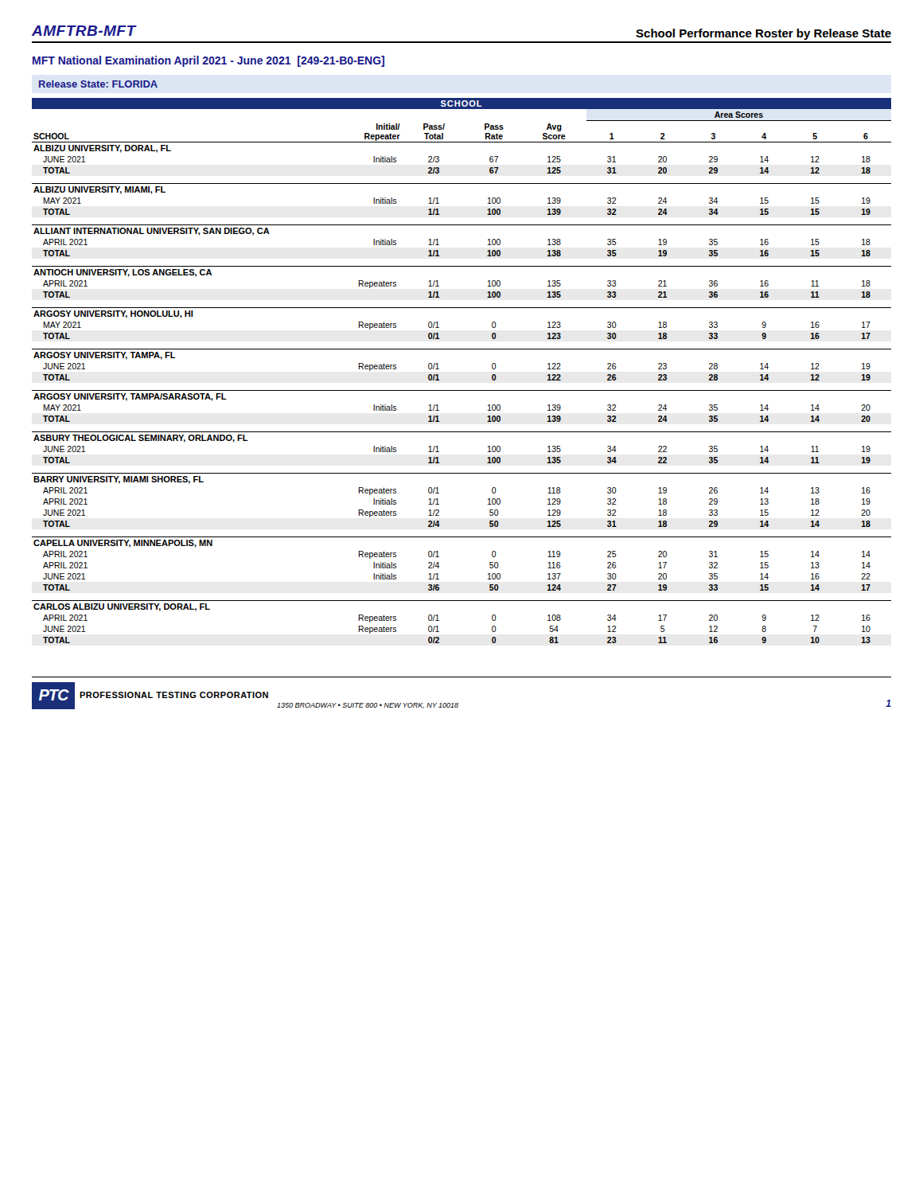AMFTRB-MFT
School Performance Roster by Release State
MFT National Examination April 2021 - June 2021 [249-21-B0-ENG]
Release State: FLORIDA
| SCHOOL |
| | Area Scores |
| SCHOOL | Initial/ Repeater | Pass/ Total | Pass Rate | Avg Score | 1 | 2 | 3 | 4 | 5 | 6 |
| ALBIZU UNIVERSITY, DORAL, FL |
| JUNE 2021 | Initials | 2/3 | 67 | 125 | 31 | 20 | 29 | 14 | 12 | 18 |
| TOTAL | | 2/3 | 67 | 125 | 31 | 20 | 29 | 14 | 12 | 18 |
| ALBIZU UNIVERSITY, MIAMI, FL |
| MAY 2021 | Initials | 1/1 | 100 | 139 | 32 | 24 | 34 | 15 | 15 | 19 |
| TOTAL | | 1/1 | 100 | 139 | 32 | 24 | 34 | 15 | 15 | 19 |
| ALLIANT INTERNATIONAL UNIVERSITY, SAN DIEGO, CA |
| APRIL 2021 | Initials | 1/1 | 100 | 138 | 35 | 19 | 35 | 16 | 15 | 18 |
| TOTAL | | 1/1 | 100 | 138 | 35 | 19 | 35 | 16 | 15 | 18 |
| ANTIOCH UNIVERSITY, LOS ANGELES, CA |
| APRIL 2021 | Repeaters | 1/1 | 100 | 135 | 33 | 21 | 36 | 16 | 11 | 18 |
| TOTAL | | 1/1 | 100 | 135 | 33 | 21 | 36 | 16 | 11 | 18 |
| ARGOSY UNIVERSITY, HONOLULU, HI |
| MAY 2021 | Repeaters | 0/1 | 0 | 123 | 30 | 18 | 33 | 9 | 16 | 17 |
| TOTAL | | 0/1 | 0 | 123 | 30 | 18 | 33 | 9 | 16 | 17 |
| ARGOSY UNIVERSITY, TAMPA, FL |
| JUNE 2021 | Repeaters | 0/1 | 0 | 122 | 26 | 23 | 28 | 14 | 12 | 19 |
| TOTAL | | 0/1 | 0 | 122 | 26 | 23 | 28 | 14 | 12 | 19 |
| ARGOSY UNIVERSITY, TAMPA/SARASOTA, FL |
| MAY 2021 | Initials | 1/1 | 100 | 139 | 32 | 24 | 35 | 14 | 14 | 20 |
| TOTAL | | 1/1 | 100 | 139 | 32 | 24 | 35 | 14 | 14 | 20 |
| ASBURY THEOLOGICAL SEMINARY, ORLANDO, FL |
| JUNE 2021 | Initials | 1/1 | 100 | 135 | 34 | 22 | 35 | 14 | 11 | 19 |
| TOTAL | | 1/1 | 100 | 135 | 34 | 22 | 35 | 14 | 11 | 19 |
| BARRY UNIVERSITY, MIAMI SHORES, FL |
| APRIL 2021 | Repeaters | 0/1 | 0 | 118 | 30 | 19 | 26 | 14 | 13 | 16 |
| APRIL 2021 | Initials | 1/1 | 100 | 129 | 32 | 18 | 29 | 13 | 18 | 19 |
| JUNE 2021 | Repeaters | 1/2 | 50 | 129 | 32 | 18 | 33 | 15 | 12 | 20 |
| TOTAL | | 2/4 | 50 | 125 | 31 | 18 | 29 | 14 | 14 | 18 |
| CAPELLA UNIVERSITY, MINNEAPOLIS, MN |
| APRIL 2021 | Repeaters | 0/1 | 0 | 119 | 25 | 20 | 31 | 15 | 14 | 14 |
| APRIL 2021 | Initials | 2/4 | 50 | 116 | 26 | 17 | 32 | 15 | 13 | 14 |
| JUNE 2021 | Initials | 1/1 | 100 | 137 | 30 | 20 | 35 | 14 | 16 | 22 |
| TOTAL | | 3/6 | 50 | 124 | 27 | 19 | 33 | 15 | 14 | 17 |
| CARLOS ALBIZU UNIVERSITY, DORAL, FL |
| APRIL 2021 | Repeaters | 0/1 | 0 | 108 | 34 | 17 | 20 | 9 | 12 | 16 |
| JUNE 2021 | Repeaters | 0/1 | 0 | 54 | 12 | 5 | 12 | 8 | 7 | 10 |
| TOTAL | | 0/2 | 0 | 81 | 23 | 11 | 16 | 9 | 10 | 13 |
PTC
PROFESSIONAL TESTING CORPORATION
1350 BROADWAY • SUITE 800 • NEW YORK, NY 10018
1